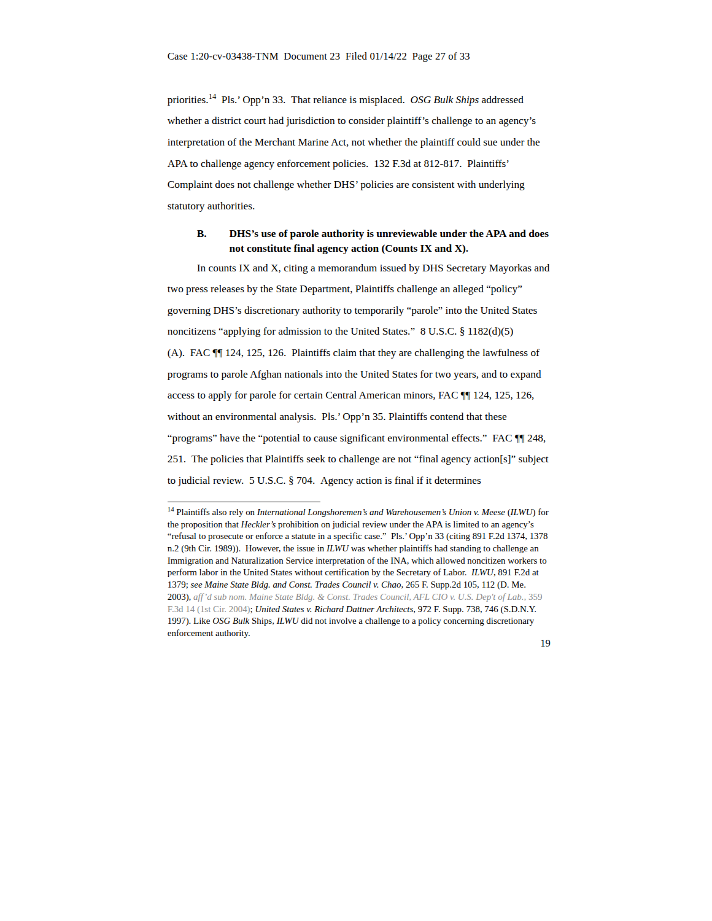Case 1:20-cv-03438-TNM Document 23 Filed 01/14/22 Page 27 of 33
priorities.14 Pls.’ Opp’n 33. That reliance is misplaced. OSG Bulk Ships addressed whether a district court had jurisdiction to consider plaintiff’s challenge to an agency’s interpretation of the Merchant Marine Act, not whether the plaintiff could sue under the APA to challenge agency enforcement policies. 132 F.3d at 812-817. Plaintiffs’ Complaint does not challenge whether DHS’ policies are consistent with underlying statutory authorities.
B. DHS’s use of parole authority is unreviewable under the APA and does not constitute final agency action (Counts IX and X).
In counts IX and X, citing a memorandum issued by DHS Secretary Mayorkas and two press releases by the State Department, Plaintiffs challenge an alleged “policy” governing DHS’s discretionary authority to temporarily “parole” into the United States noncitizens “applying for admission to the United States.” 8 U.S.C. § 1182(d)(5)(A). FAC ¶¶ 124, 125, 126. Plaintiffs claim that they are challenging the lawfulness of programs to parole Afghan nationals into the United States for two years, and to expand access to apply for parole for certain Central American minors, FAC ¶¶ 124, 125, 126, without an environmental analysis. Pls.’ Opp’n 35. Plaintiffs contend that these “programs” have the “potential to cause significant environmental effects.” FAC ¶¶ 248, 251. The policies that Plaintiffs seek to challenge are not “final agency action[s]” subject to judicial review. 5 U.S.C. § 704. Agency action is final if it determines
14 Plaintiffs also rely on International Longshoremen’s and Warehousemen’s Union v. Meese (ILWU) for the proposition that Heckler’s prohibition on judicial review under the APA is limited to an agency’s “refusal to prosecute or enforce a statute in a specific case.” Pls.’ Opp’n 33 (citing 891 F.2d 1374, 1378 n.2 (9th Cir. 1989)). However, the issue in ILWU was whether plaintiffs had standing to challenge an Immigration and Naturalization Service interpretation of the INA, which allowed noncitizen workers to perform labor in the United States without certification by the Secretary of Labor. ILWU, 891 F.2d at 1379; see Maine State Bldg. and Const. Trades Council v. Chao, 265 F. Supp.2d 105, 112 (D. Me. 2003), aff’d sub nom. Maine State Bldg. & Const. Trades Council, AFL CIO v. U.S. Dep't of Lab., 359 F.3d 14 (1st Cir. 2004); United States v. Richard Dattner Architects, 972 F. Supp. 738, 746 (S.D.N.Y. 1997). Like OSG Bulk Ships, ILWU did not involve a challenge to a policy concerning discretionary enforcement authority.
19